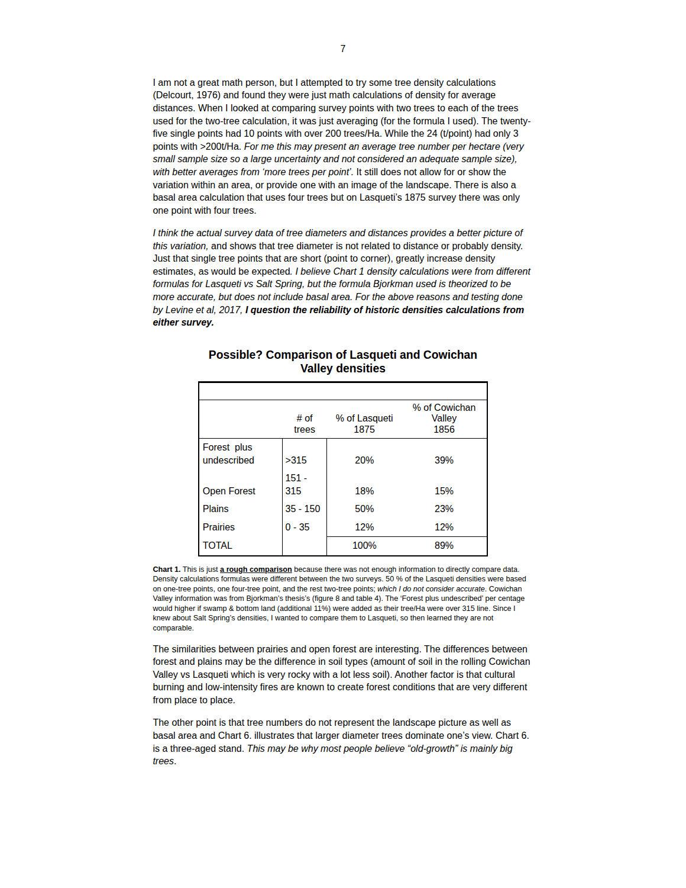7
I am not a great math person, but I attempted to try some tree density calculations (Delcourt, 1976) and found they were just math calculations of density for average distances. When I looked at comparing survey points with two trees to each of the trees used for the two-tree calculation, it was just averaging (for the formula I used). The twenty-five single points had 10 points with over 200 trees/Ha. While the 24 (t/point) had only 3 points with >200t/Ha. For me this may present an average tree number per hectare (very small sample size so a large uncertainty and not considered an adequate sample size), with better averages from ‘more trees per point’. It still does not allow for or show the variation within an area, or provide one with an image of the landscape. There is also a basal area calculation that uses four trees but on Lasqueti’s 1875 survey there was only one point with four trees.
I think the actual survey data of tree diameters and distances provides a better picture of this variation, and shows that tree diameter is not related to distance or probably density. Just that single tree points that are short (point to corner), greatly increase density estimates, as would be expected. I believe Chart 1 density calculations were from different formulas for Lasqueti vs Salt Spring, but the formula Bjorkman used is theorized to be more accurate, but does not include basal area. For the above reasons and testing done by Levine et al, 2017, I question the reliability of historic densities calculations from either survey.
Possible? Comparison of Lasqueti and Cowichan Valley densities
| | # of trees | % of Lasqueti 1875 | % of Cowichan Valley 1856 |
| --- | --- | --- | --- |
| Forest plus undescribed | >315 | 20% | 39% |
| Open Forest | 151 - 315 | 18% | 15% |
| Plains | 35 - 150 | 50% | 23% |
| Prairies | 0 - 35 | 12% | 12% |
| TOTAL | | 100% | 89% |
Chart 1. This is just a rough comparison because there was not enough information to directly compare data. Density calculations formulas were different between the two surveys. 50 % of the Lasqueti densities were based on one-tree points, one four-tree point, and the rest two-tree points; which I do not consider accurate. Cowichan Valley information was from Bjorkman’s thesis’s (figure 8 and table 4). The ‘Forest plus undescribed’ per centage would higher if swamp & bottom land (additional 11%) were added as their tree/Ha were over 315 line. Since I knew about Salt Spring’s densities, I wanted to compare them to Lasqueti, so then learned they are not comparable.
The similarities between prairies and open forest are interesting. The differences between forest and plains may be the difference in soil types (amount of soil in the rolling Cowichan Valley vs Lasqueti which is very rocky with a lot less soil). Another factor is that cultural burning and low-intensity fires are known to create forest conditions that are very different from place to place.
The other point is that tree numbers do not represent the landscape picture as well as basal area and Chart 6. illustrates that larger diameter trees dominate one’s view. Chart 6. is a three-aged stand. This may be why most people believe “old-growth” is mainly big trees.